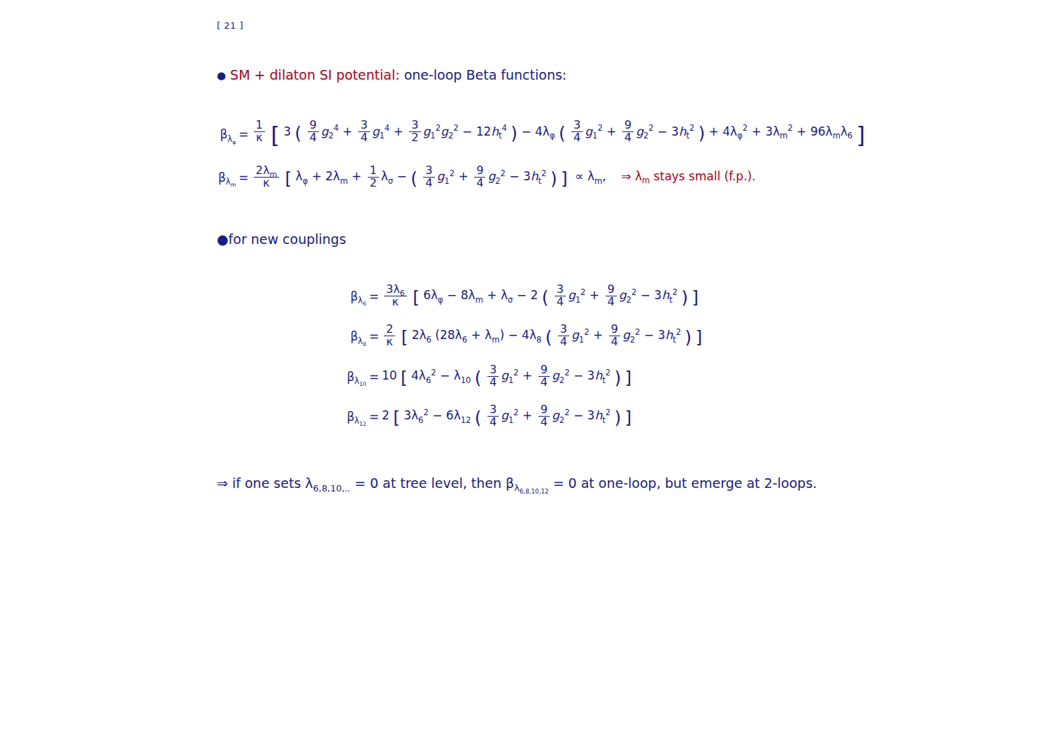[ 21 ]
●SM + dilaton SI potential: one-loop Beta functions:
| β λ φ | = | 1 κ [ 3 ( 9 4 g 2 4 + 3 4 g 1 4 + 3 2 g 1 2 g 2 2 − 12 h t 4 ) − 4λ φ ( 3 4 g 1 2 + 9 4 g 2 2 − 3 h t 2 ) + 4λ φ 2 + 3λ m 2 + 96λ m λ 6 ] |
| β λ m | = | 2λ m κ [ λ φ + 2λ m + 1 2 λ σ − ( 3 4 g 1 2 + 9 4 g 2 2 − 3 h t 2 ) ] ∝ λ m , ⇒ λ m stays small (f.p.). |
●for new couplings
| β λ 6 | = | 3λ 6 κ [ 6λ φ − 8λ m + λ σ − 2 ( 3 4 g 1 2 + 9 4 g 2 2 − 3 h t 2 ) ] |
| β λ 8 | = | 2 κ [ 2λ 6 (28λ 6 + λ m ) − 4λ 8 ( 3 4 g 1 2 + 9 4 g 2 2 − 3 h t 2 ) ] |
| β λ 10 | = | 10 [ 4λ 6 2 − λ 10 ( 3 4 g 1 2 + 9 4 g 2 2 − 3 h t 2 ) ] |
| β λ 12 | = | 2 [ 3λ 6 2 − 6λ 12 ( 3 4 g 1 2 + 9 4 g 2 2 − 3 h t 2 ) ] |
⇒ if one sets λ6,8,10,.. = 0 at tree level, then βλ6,8,10,12 = 0 at one-loop, but emerge at 2-loops.